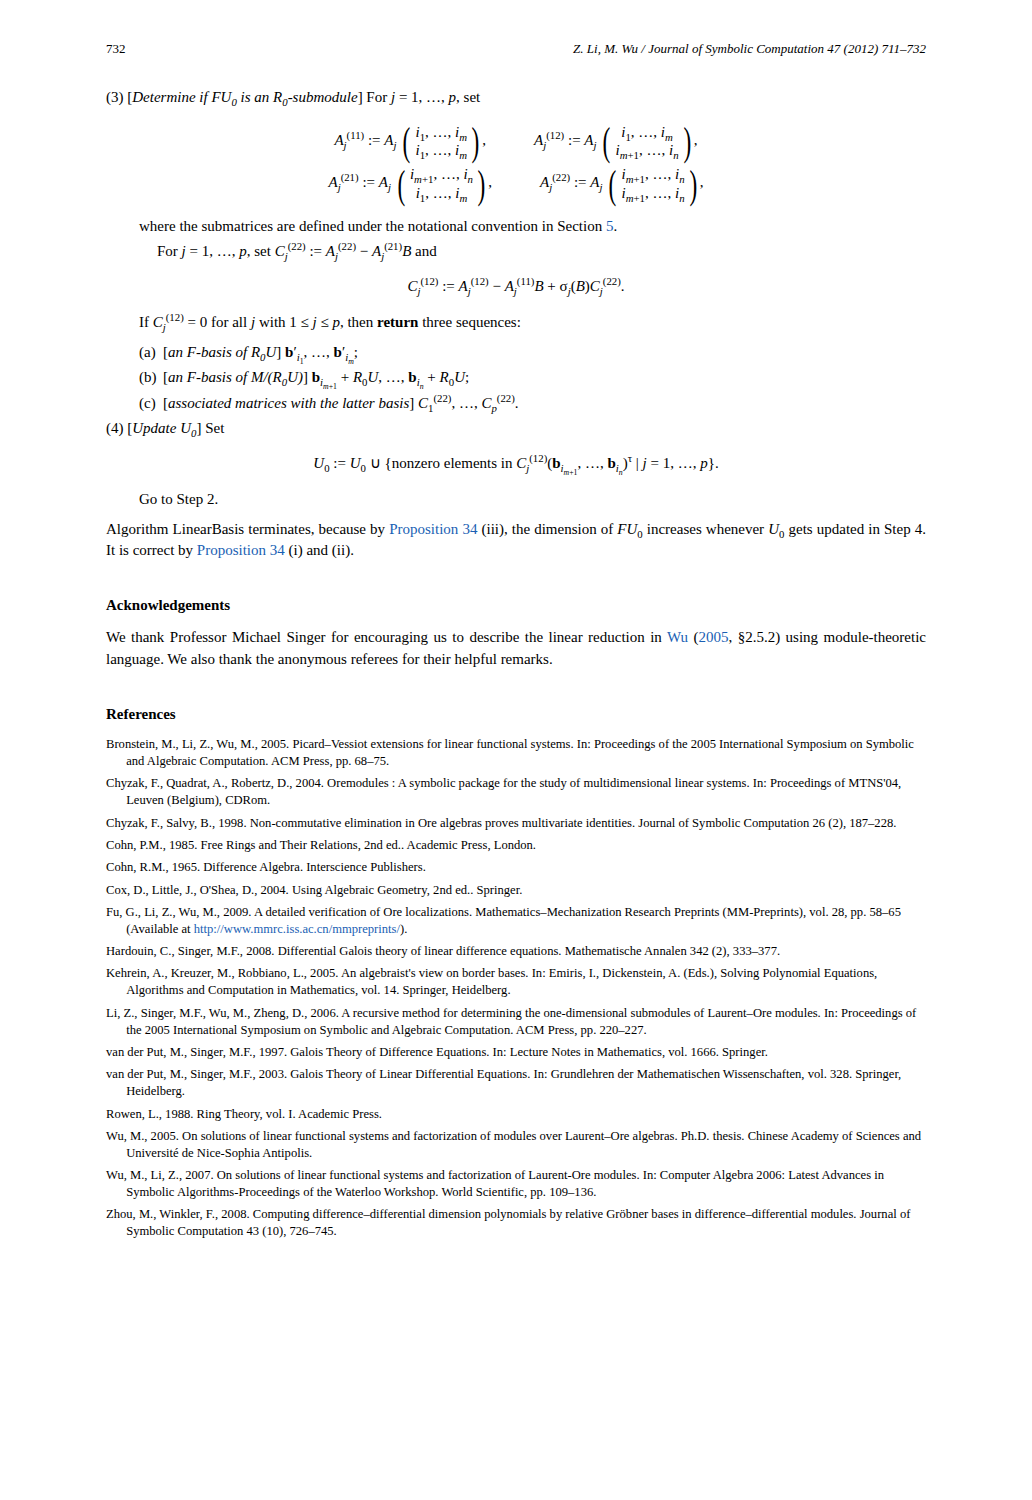732 Z. Li, M. Wu / Journal of Symbolic Computation 47 (2012) 711–732
(3) [Determine if FU0 is an R0-submodule] For j = 1, …, p, set
Aj(11) := Aj ( i1, …, im i1, …, im ) , Aj(12) := Aj ( i1, …, im im+1, …, in ) ,
Aj(21) := Aj ( im+1, …, in i1, …, im ) , Aj(22) := Aj ( im+1, …, in im+1, …, in ) ,
where the submatrices are defined under the notational convention in Section 5.
For j = 1, …, p, set Cj(22) := Aj(22) − Aj(21)B and
Cj(12) := Aj(12) − Aj(11)B + σj(B)Cj(22).
If Cj(12) = 0 for all j with 1 ≤ j ≤ p, then return three sequences:
(a)[an F-basis of R0U] b′i1, …, b′im;
(b)[an F-basis of M/(R0U)] bim+1 + R0U, …, bin + R0U;
(c)[associated matrices with the latter basis] C1(22), …, Cp(22).
(4) [Update U0] Set
U0 := U0 ∪ {nonzero elements in Cj(12)(bim+1, …, bin)τ | j = 1, …, p}.
Go to Step 2.
Algorithm LinearBasis terminates, because by Proposition 34 (iii), the dimension of FU0 increases whenever U0 gets updated in Step 4. It is correct by Proposition 34 (i) and (ii).
Acknowledgements
We thank Professor Michael Singer for encouraging us to describe the linear reduction in Wu (2005, §2.5.2) using module-theoretic language. We also thank the anonymous referees for their helpful remarks.
References
Bronstein, M., Li, Z., Wu, M., 2005. Picard–Vessiot extensions for linear functional systems. In: Proceedings of the 2005 International Symposium on Symbolic and Algebraic Computation. ACM Press, pp. 68–75.
Chyzak, F., Quadrat, A., Robertz, D., 2004. Oremodules : A symbolic package for the study of multidimensional linear systems. In: Proceedings of MTNS'04, Leuven (Belgium), CDRom.
Chyzak, F., Salvy, B., 1998. Non-commutative elimination in Ore algebras proves multivariate identities. Journal of Symbolic Computation 26 (2), 187–228.
Cohn, P.M., 1985. Free Rings and Their Relations, 2nd ed.. Academic Press, London.
Cohn, R.M., 1965. Difference Algebra. Interscience Publishers.
Cox, D., Little, J., O'Shea, D., 2004. Using Algebraic Geometry, 2nd ed.. Springer.
Fu, G., Li, Z., Wu, M., 2009. A detailed verification of Ore localizations. Mathematics–Mechanization Research Preprints (MM-Preprints), vol. 28, pp. 58–65 (Available at http://www.mmrc.iss.ac.cn/mmpreprints/).
Hardouin, C., Singer, M.F., 2008. Differential Galois theory of linear difference equations. Mathematische Annalen 342 (2), 333–377.
Kehrein, A., Kreuzer, M., Robbiano, L., 2005. An algebraist's view on border bases. In: Emiris, I., Dickenstein, A. (Eds.), Solving Polynomial Equations, Algorithms and Computation in Mathematics, vol. 14. Springer, Heidelberg.
Li, Z., Singer, M.F., Wu, M., Zheng, D., 2006. A recursive method for determining the one-dimensional submodules of Laurent–Ore modules. In: Proceedings of the 2005 International Symposium on Symbolic and Algebraic Computation. ACM Press, pp. 220–227.
van der Put, M., Singer, M.F., 1997. Galois Theory of Difference Equations. In: Lecture Notes in Mathematics, vol. 1666. Springer.
van der Put, M., Singer, M.F., 2003. Galois Theory of Linear Differential Equations. In: Grundlehren der Mathematischen Wissenschaften, vol. 328. Springer, Heidelberg.
Rowen, L., 1988. Ring Theory, vol. I. Academic Press.
Wu, M., 2005. On solutions of linear functional systems and factorization of modules over Laurent–Ore algebras. Ph.D. thesis. Chinese Academy of Sciences and Université de Nice-Sophia Antipolis.
Wu, M., Li, Z., 2007. On solutions of linear functional systems and factorization of Laurent-Ore modules. In: Computer Algebra 2006: Latest Advances in Symbolic Algorithms-Proceedings of the Waterloo Workshop. World Scientific, pp. 109–136.
Zhou, M., Winkler, F., 2008. Computing difference–differential dimension polynomials by relative Gröbner bases in difference–differential modules. Journal of Symbolic Computation 43 (10), 726–745.